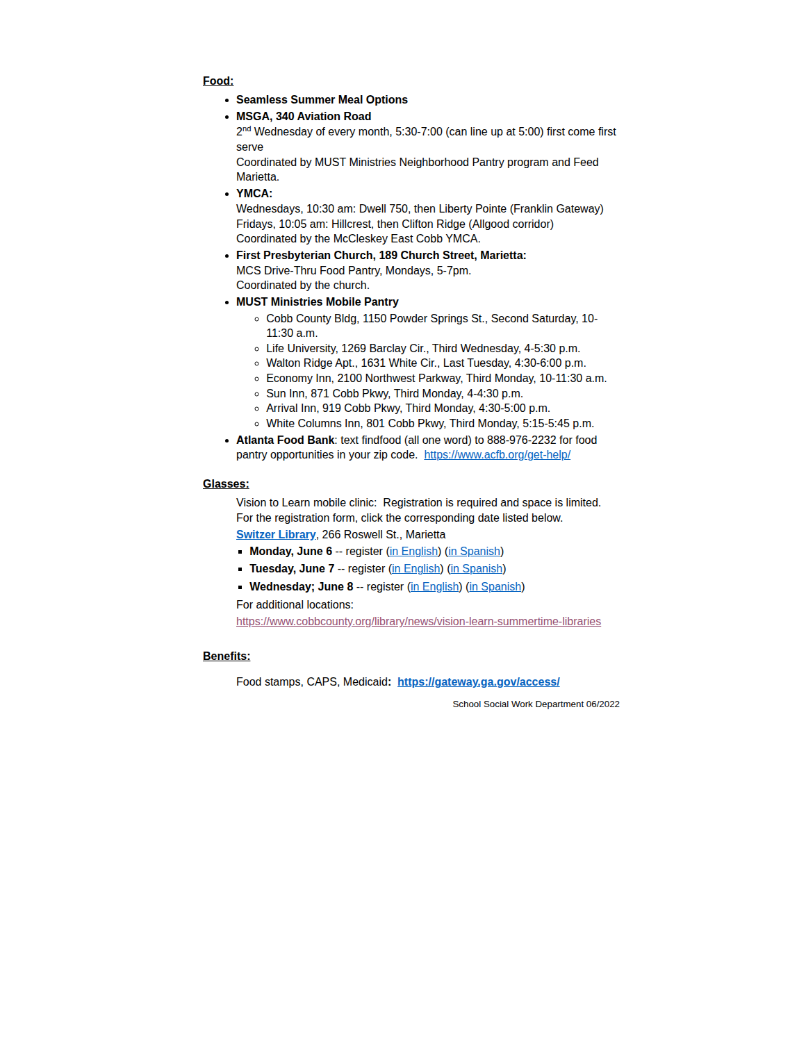Food:
Seamless Summer Meal Options
MSGA, 340 Aviation Road 2nd Wednesday of every month, 5:30-7:00 (can line up at 5:00) first come first serve Coordinated by MUST Ministries Neighborhood Pantry program and Feed Marietta.
YMCA: Wednesdays, 10:30 am: Dwell 750, then Liberty Pointe (Franklin Gateway) Fridays, 10:05 am: Hillcrest, then Clifton Ridge (Allgood corridor) Coordinated by the McCleskey East Cobb YMCA.
First Presbyterian Church, 189 Church Street, Marietta: MCS Drive-Thru Food Pantry, Mondays, 5-7pm. Coordinated by the church.
MUST Ministries Mobile Pantry
Cobb County Bldg, 1150 Powder Springs St., Second Saturday, 10-11:30 a.m.
Life University, 1269 Barclay Cir., Third Wednesday, 4-5:30 p.m.
Walton Ridge Apt., 1631 White Cir., Last Tuesday, 4:30-6:00 p.m.
Economy Inn, 2100 Northwest Parkway, Third Monday, 10-11:30 a.m.
Sun Inn, 871 Cobb Pkwy, Third Monday, 4-4:30 p.m.
Arrival Inn, 919 Cobb Pkwy, Third Monday, 4:30-5:00 p.m.
White Columns Inn, 801 Cobb Pkwy, Third Monday, 5:15-5:45 p.m.
Atlanta Food Bank: text findfood (all one word) to 888-976-2232 for food pantry opportunities in your zip code. https://www.acfb.org/get-help/
Glasses:
Vision to Learn mobile clinic: Registration is required and space is limited. For the registration form, click the corresponding date listed below.
Switzer Library, 266 Roswell St., Marietta
Monday, June 6 -- register (in English) (in Spanish)
Tuesday, June 7 -- register (in English) (in Spanish)
Wednesday; June 8 -- register (in English) (in Spanish)
For additional locations:
https://www.cobbcounty.org/library/news/vision-learn-summertime-libraries
Benefits:
Food stamps, CAPS, Medicaid: https://gateway.ga.gov/access/
School Social Work Department 06/2022